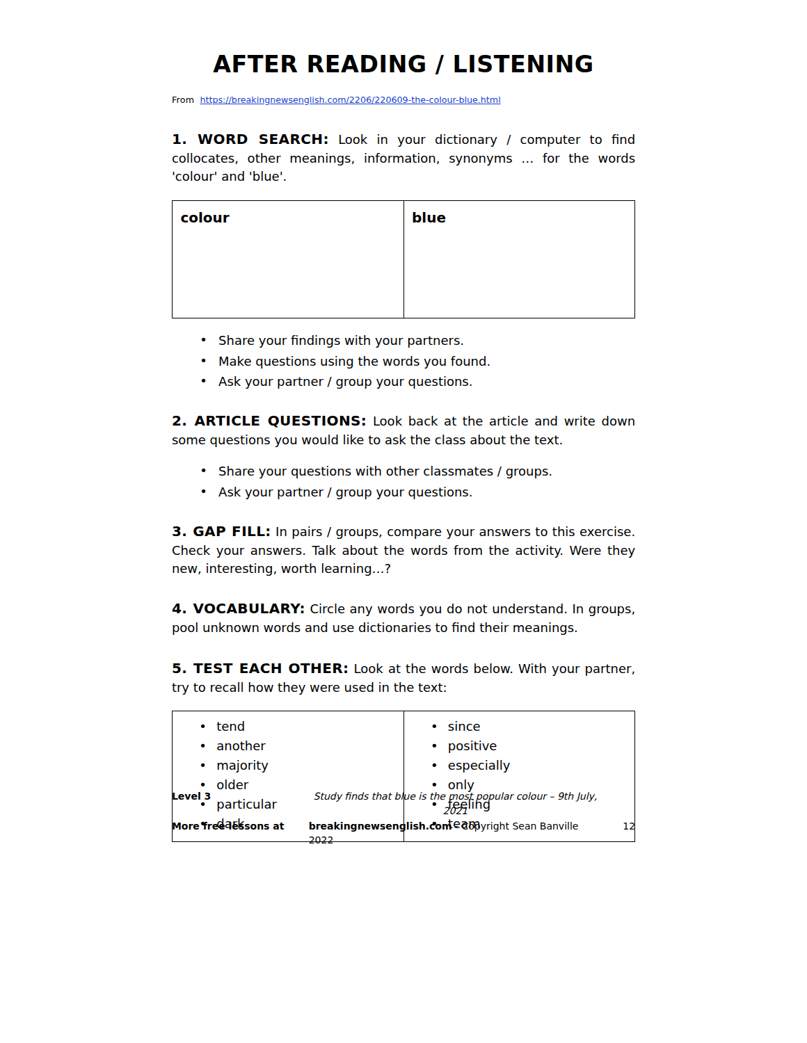AFTER READING / LISTENING
From https://breakingnewsenglish.com/2206/220609-the-colour-blue.html
1. WORD SEARCH: Look in your dictionary / computer to find collocates, other meanings, information, synonyms … for the words 'colour' and 'blue'.
| colour | blue |
Share your findings with your partners.
Make questions using the words you found.
Ask your partner / group your questions.
2. ARTICLE QUESTIONS: Look back at the article and write down some questions you would like to ask the class about the text.
Share your questions with other classmates / groups.
Ask your partner / group your questions.
3. GAP FILL: In pairs / groups, compare your answers to this exercise. Check your answers. Talk about the words from the activity. Were they new, interesting, worth learning…?
4. VOCABULARY: Circle any words you do not understand. In groups, pool unknown words and use dictionaries to find their meanings.
5. TEST EACH OTHER: Look at the words below. With your partner, try to recall how they were used in the text:
| tend another majority older particular dark | since positive especially only feeling team |
Level 3
Study finds that blue is the most popular colour – 9th July, 2021
More free lessons at
breakingnewsenglish.com - Copyright Sean Banville 2022
12